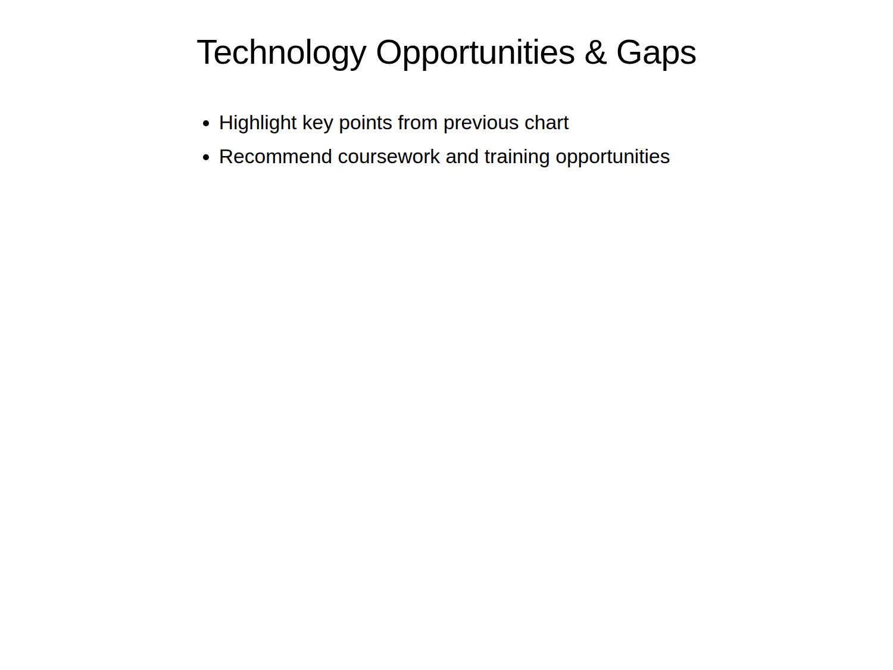Technology Opportunities & Gaps
Highlight key points from previous chart
Recommend coursework and training opportunities